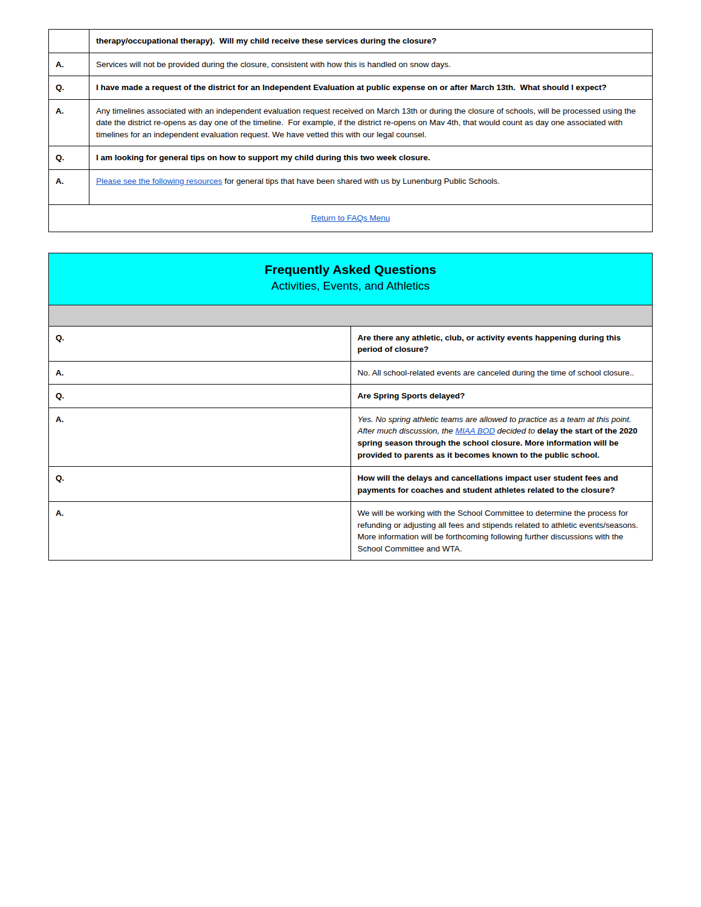| | therapy/occupational therapy). Will my child receive these services during the closure? |
| A. | Services will not be provided during the closure, consistent with how this is handled on snow days. |
| Q. | I have made a request of the district for an Independent Evaluation at public expense on or after March 13th. What should I expect? |
| A. | Any timelines associated with an independent evaluation request received on March 13th or during the closure of schools, will be processed using the date the district re-opens as day one of the timeline. For example, if the district re-opens on Mav 4th, that would count as day one associated with timelines for an independent evaluation request. We have vetted this with our legal counsel. |
| Q. | I am looking for general tips on how to support my child during this two week closure. |
| A. | Please see the following resources for general tips that have been shared with us by Lunenburg Public Schools. |
| Return to FAQs Menu |
| Frequently Asked Questions Activities, Events, and Athletics |
| Q. | Are there any athletic, club, or activity events happening during this period of closure? |
| A. | No. All school-related events are canceled during the time of school closure.. |
| Q. | Are Spring Sports delayed? |
| A. | Yes. No spring athletic teams are allowed to practice as a team at this point. After much discussion, the MIAA BOD decided to delay the start of the 2020 spring season through the school closure. More information will be provided to parents as it becomes known to the public school. |
| Q. | How will the delays and cancellations impact user student fees and payments for coaches and student athletes related to the closure? |
| A. | We will be working with the School Committee to determine the process for refunding or adjusting all fees and stipends related to athletic events/seasons. More information will be forthcoming following further discussions with the School Committee and WTA. |